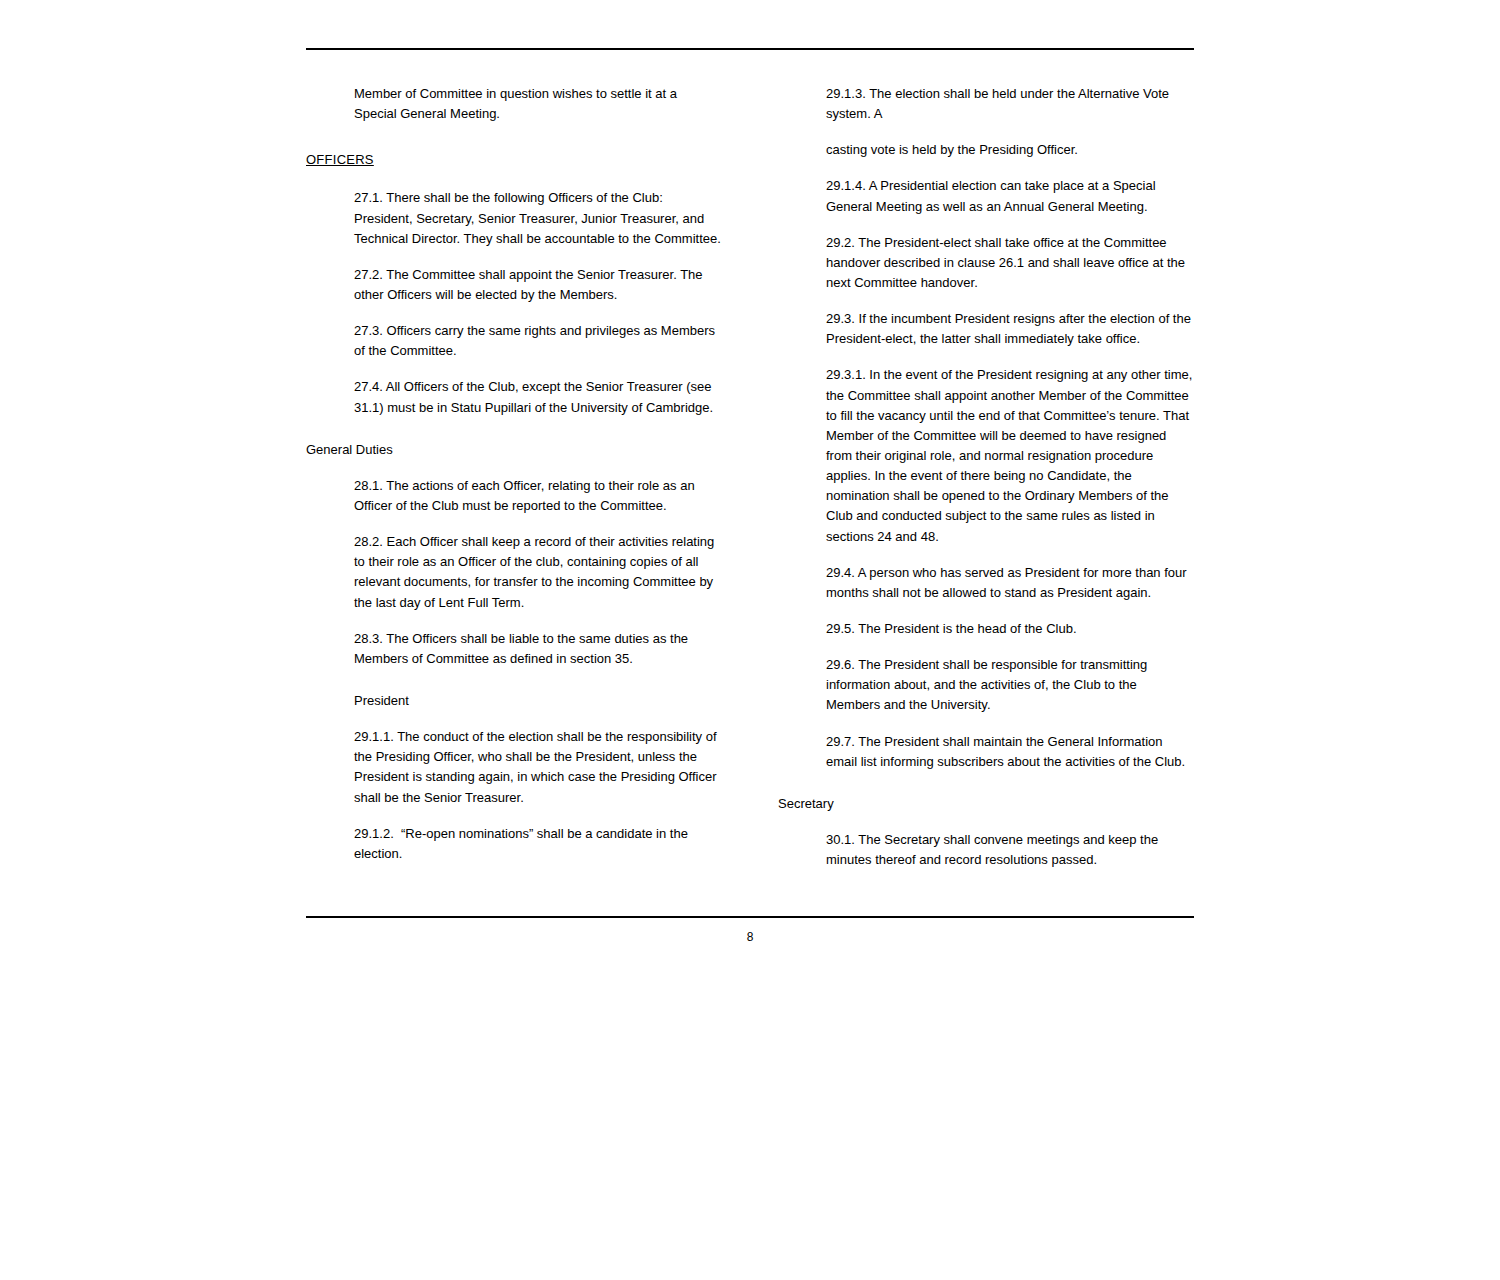Member of Committee in question wishes to settle it at a Special General Meeting.
OFFICERS
27.1. There shall be the following Officers of the Club: President, Secretary, Senior Treasurer, Junior Treasurer, and Technical Director. They shall be accountable to the Committee.
27.2. The Committee shall appoint the Senior Treasurer. The other Officers will be elected by the Members.
27.3. Officers carry the same rights and privileges as Members of the Committee.
27.4. All Officers of the Club, except the Senior Treasurer (see 31.1) must be in Statu Pupillari of the University of Cambridge.
General Duties
28.1. The actions of each Officer, relating to their role as an Officer of the Club must be reported to the Committee.
28.2. Each Officer shall keep a record of their activities relating to their role as an Officer of the club, containing copies of all relevant documents, for transfer to the incoming Committee by the last day of Lent Full Term.
28.3. The Officers shall be liable to the same duties as the Members of Committee as defined in section 35.
President
29.1.1. The conduct of the election shall be the responsibility of the Presiding Officer, who shall be the President, unless the President is standing again, in which case the Presiding Officer shall be the Senior Treasurer.
29.1.2. “Re-open nominations” shall be a candidate in the election.
29.1.3. The election shall be held under the Alternative Vote system. A
casting vote is held by the Presiding Officer.
29.1.4. A Presidential election can take place at a Special General Meeting as well as an Annual General Meeting.
29.2. The President-elect shall take office at the Committee handover described in clause 26.1 and shall leave office at the next Committee handover.
29.3. If the incumbent President resigns after the election of the President-elect, the latter shall immediately take office.
29.3.1. In the event of the President resigning at any other time, the Committee shall appoint another Member of the Committee to fill the vacancy until the end of that Committee’s tenure. That Member of the Committee will be deemed to have resigned from their original role, and normal resignation procedure applies. In the event of there being no Candidate, the nomination shall be opened to the Ordinary Members of the Club and conducted subject to the same rules as listed in sections 24 and 48.
29.4. A person who has served as President for more than four months shall not be allowed to stand as President again.
29.5. The President is the head of the Club.
29.6. The President shall be responsible for transmitting information about, and the activities of, the Club to the Members and the University.
29.7. The President shall maintain the General Information email list informing subscribers about the activities of the Club.
Secretary
30.1. The Secretary shall convene meetings and keep the minutes thereof and record resolutions passed.
8